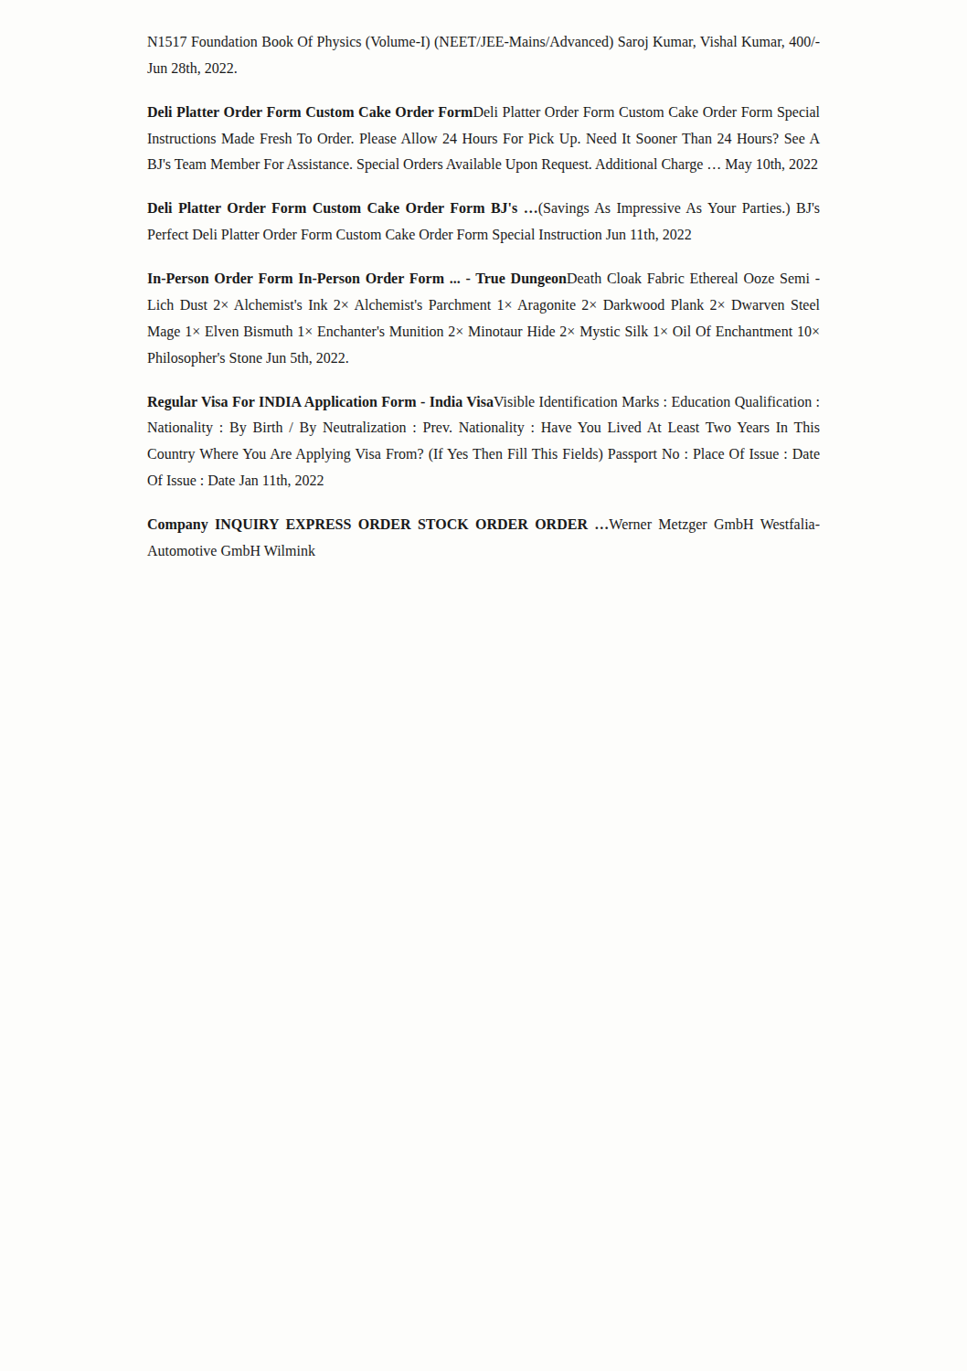N1517 Foundation Book Of Physics (Volume-I) (NEET/JEE-Mains/Advanced) Saroj Kumar, Vishal Kumar, 400/- Jun 28th, 2022.
Deli Platter Order Form Custom Cake Order Form Deli Platter Order Form Custom Cake Order Form Special Instructions Made Fresh To Order. Please Allow 24 Hours For Pick Up. Need It Sooner Than 24 Hours? See A BJ's Team Member For Assistance. Special Orders Available Upon Request. Additional Charge … May 10th, 2022
Deli Platter Order Form Custom Cake Order Form BJ's …(Savings As Impressive As Your Parties.) BJ's Perfect Deli Platter Order Form Custom Cake Order Form Special Instruction Jun 11th, 2022
In-Person Order Form In-Person Order Form ... - True Dungeon Death Cloak Fabric Ethereal Ooze Semi -Lich Dust 2× Alchemist's Ink 2× Alchemist's Parchment 1× Aragonite 2× Darkwood Plank 2× Dwarven Steel Mage 1× Elven Bismuth 1× Enchanter's Munition 2× Minotaur Hide 2× Mystic Silk 1× Oil Of Enchantment 10× Philosopher's Stone Jun 5th, 2022.
Regular Visa For INDIA Application Form - India Visa Visible Identification Marks : Education Qualification : Nationality : By Birth / By Neutralization : Prev. Nationality : Have You Lived At Least Two Years In This Country Where You Are Applying Visa From? (If Yes Then Fill This Fields) Passport No : Place Of Issue : Date Of Issue : Date Jan 11th, 2022
Company INQUIRY EXPRESS ORDER STOCK ORDER ORDER …Werner Metzger GmbH Westfalia-Automotive GmbH Wilmink